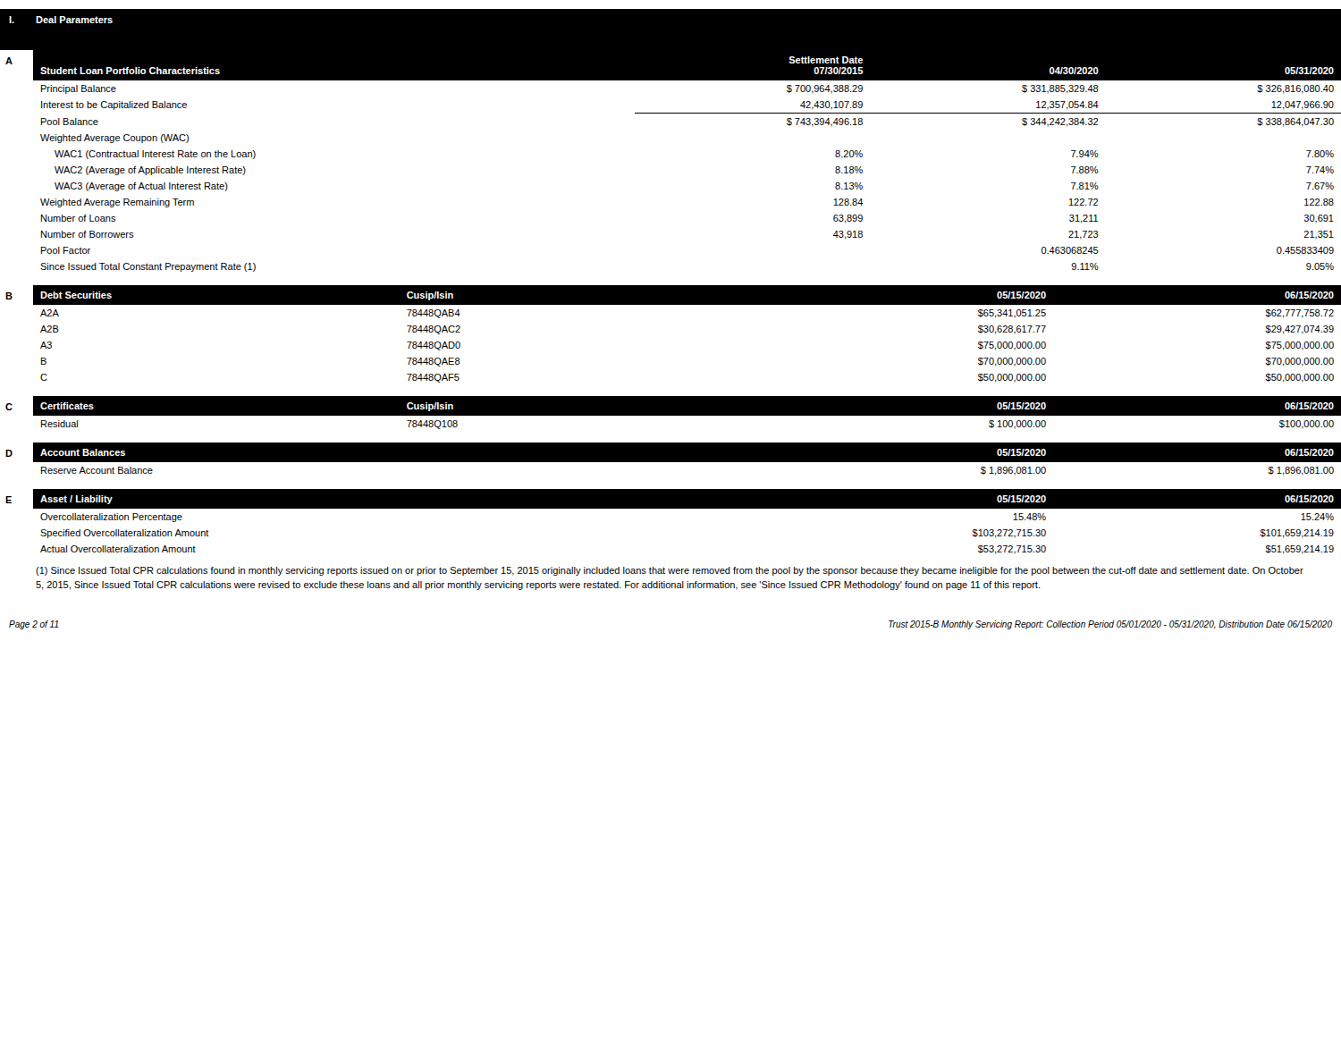I. Deal Parameters
| A | / Student Loan Portfolio Characteristics / Settlement Date 07/30/2015 / 04/30/2020 / 05/31/2020 / / Principal Balance / $ 700,964,388.29 / $ 331,885,329.48 / $ 326,816,080.40 / / Interest to be Capitalized Balance / 42,430,107.89 / 12,357,054.84 / 12,047,966.90 / / Pool Balance / $ 743,394,496.18 / $ 344,242,384.32 / $ 338,864,047.30 / / Weighted Average Coupon (WAC) / / / / / WAC1 (Contractual Interest Rate on the Loan) / 8.20% / 7.94% / 7.80% / / WAC2 (Average of Applicable Interest Rate) / 8.18% / 7.88% / 7.74% / / WAC3 (Average of Actual Interest Rate) / 8.13% / 7.81% / 7.67% / / Weighted Average Remaining Term / 128.84 / 122.72 / 122.88 / / Number of Loans / 63,899 / 31,211 / 30,691 / / Number of Borrowers / 43,918 / 21,723 / 21,351 / / Pool Factor / / 0.463068245 / 0.455833409 / / Since Issued Total Constant Prepayment Rate (1) / / 9.11% / 9.05% / |
| B | / Debt Securities / Cusip/Isin / 05/15/2020 / 06/15/2020 / / A2A / 78448QAB4 / $65,341,051.25 / $62,777,758.72 / / A2B / 78448QAC2 / $30,628,617.77 / $29,427,074.39 / / A3 / 78448QAD0 / $75,000,000.00 / $75,000,000.00 / / B / 78448QAE8 / $70,000,000.00 / $70,000,000.00 / / C / 78448QAF5 / $50,000,000.00 / $50,000,000.00 / |
| C | / Certificates / Cusip/Isin / 05/15/2020 / 06/15/2020 / / Residual / 78448Q108 / $ 100,000.00 / $100,000.00 / |
| D | / Account Balances / 05/15/2020 / 06/15/2020 / / Reserve Account Balance / $ 1,896,081.00 / $ 1,896,081.00 / |
| E | / Asset / Liability / 05/15/2020 / 06/15/2020 / / Overcollateralization Percentage / 15.48% / 15.24% / / Specified Overcollateralization Amount / $103,272,715.30 / $101,659,214.19 / / Actual Overcollateralization Amount / $53,272,715.30 / $51,659,214.19 / |
(1) Since Issued Total CPR calculations found in monthly servicing reports issued on or prior to September 15, 2015 originally included loans that were removed from the pool by the sponsor because they became ineligible for the pool between the cut-off date and settlement date. On October 5, 2015, Since Issued Total CPR calculations were revised to exclude these loans and all prior monthly servicing reports were restated. For additional information, see 'Since Issued CPR Methodology' found on page 11 of this report.
Page 2 of 11
Trust 2015-B Monthly Servicing Report: Collection Period 05/01/2020 - 05/31/2020, Distribution Date 06/15/2020